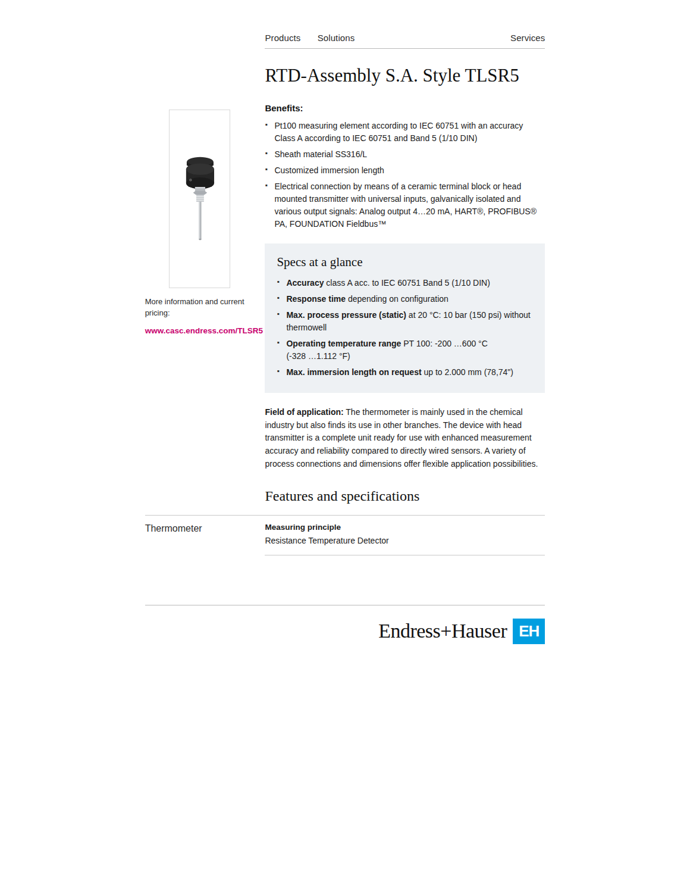Products Solutions Services
RTD-Assembly S.A. Style TLSR5
More information and current pricing: www.casc.endress.com/TLSR5
Benefits:
Pt100 measuring element according to IEC 60751 with an accuracy Class A according to IEC 60751 and Band 5 (1/10 DIN)
Sheath material SS316/L
Customized immersion length
Electrical connection by means of a ceramic terminal block or head mounted transmitter with universal inputs, galvanically isolated and various output signals: Analog output 4…20 mA, HART®, PROFIBUS® PA, FOUNDATION Fieldbus™
Specs at a glance
Accuracy class A acc. to IEC 60751 Band 5 (1/10 DIN)
Response time depending on configuration
Max. process pressure (static) at 20 °C: 10 bar (150 psi) without thermowell
Operating temperature range PT 100: -200 …600 °C
(-328 …1.112 °F)
Max. immersion length on request up to 2.000 mm (78,74")
Field of application: The thermometer is mainly used in the chemical industry but also finds its use in other branches. The device with head transmitter is a complete unit ready for use with enhanced measurement accuracy and reliability compared to directly wired sensors. A variety of process connections and dimensions offer flexible application possibilities.
Features and specifications
Thermometer
Measuring principle
Resistance Temperature Detector
Endress+Hauser
EH